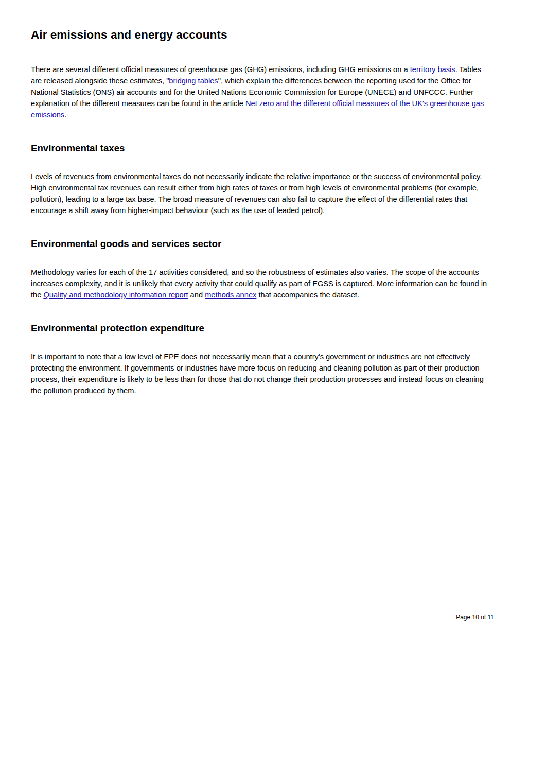Air emissions and energy accounts
There are several different official measures of greenhouse gas (GHG) emissions, including GHG emissions on a territory basis. Tables are released alongside these estimates, "bridging tables", which explain the differences between the reporting used for the Office for National Statistics (ONS) air accounts and for the United Nations Economic Commission for Europe (UNECE) and UNFCCC. Further explanation of the different measures can be found in the article Net zero and the different official measures of the UK's greenhouse gas emissions.
Environmental taxes
Levels of revenues from environmental taxes do not necessarily indicate the relative importance or the success of environmental policy. High environmental tax revenues can result either from high rates of taxes or from high levels of environmental problems (for example, pollution), leading to a large tax base. The broad measure of revenues can also fail to capture the effect of the differential rates that encourage a shift away from higher-impact behaviour (such as the use of leaded petrol).
Environmental goods and services sector
Methodology varies for each of the 17 activities considered, and so the robustness of estimates also varies. The scope of the accounts increases complexity, and it is unlikely that every activity that could qualify as part of EGSS is captured. More information can be found in the Quality and methodology information report and methods annex that accompanies the dataset.
Environmental protection expenditure
It is important to note that a low level of EPE does not necessarily mean that a country's government or industries are not effectively protecting the environment. If governments or industries have more focus on reducing and cleaning pollution as part of their production process, their expenditure is likely to be less than for those that do not change their production processes and instead focus on cleaning the pollution produced by them.
Page 10 of 11